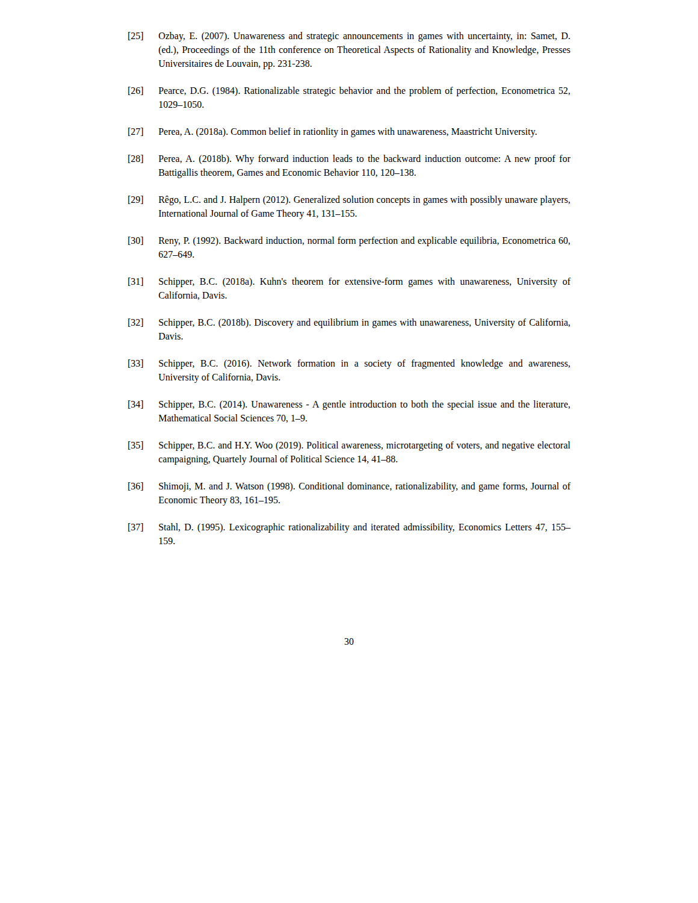[25] Ozbay, E. (2007). Unawareness and strategic announcements in games with uncertainty, in: Samet, D. (ed.), Proceedings of the 11th conference on Theoretical Aspects of Rationality and Knowledge, Presses Universitaires de Louvain, pp. 231-238.
[26] Pearce, D.G. (1984). Rationalizable strategic behavior and the problem of perfection, Econometrica 52, 1029–1050.
[27] Perea, A. (2018a). Common belief in rationlity in games with unawareness, Maastricht University.
[28] Perea, A. (2018b). Why forward induction leads to the backward induction outcome: A new proof for Battigallis theorem, Games and Economic Behavior 110, 120–138.
[29] Rêgo, L.C. and J. Halpern (2012). Generalized solution concepts in games with possibly unaware players, International Journal of Game Theory 41, 131–155.
[30] Reny, P. (1992). Backward induction, normal form perfection and explicable equilibria, Econometrica 60, 627–649.
[31] Schipper, B.C. (2018a). Kuhn's theorem for extensive-form games with unawareness, University of California, Davis.
[32] Schipper, B.C. (2018b). Discovery and equilibrium in games with unawareness, University of California, Davis.
[33] Schipper, B.C. (2016). Network formation in a society of fragmented knowledge and awareness, University of California, Davis.
[34] Schipper, B.C. (2014). Unawareness - A gentle introduction to both the special issue and the literature, Mathematical Social Sciences 70, 1–9.
[35] Schipper, B.C. and H.Y. Woo (2019). Political awareness, microtargeting of voters, and negative electoral campaigning, Quartely Journal of Political Science 14, 41–88.
[36] Shimoji, M. and J. Watson (1998). Conditional dominance, rationalizability, and game forms, Journal of Economic Theory 83, 161–195.
[37] Stahl, D. (1995). Lexicographic rationalizability and iterated admissibility, Economics Letters 47, 155–159.
30